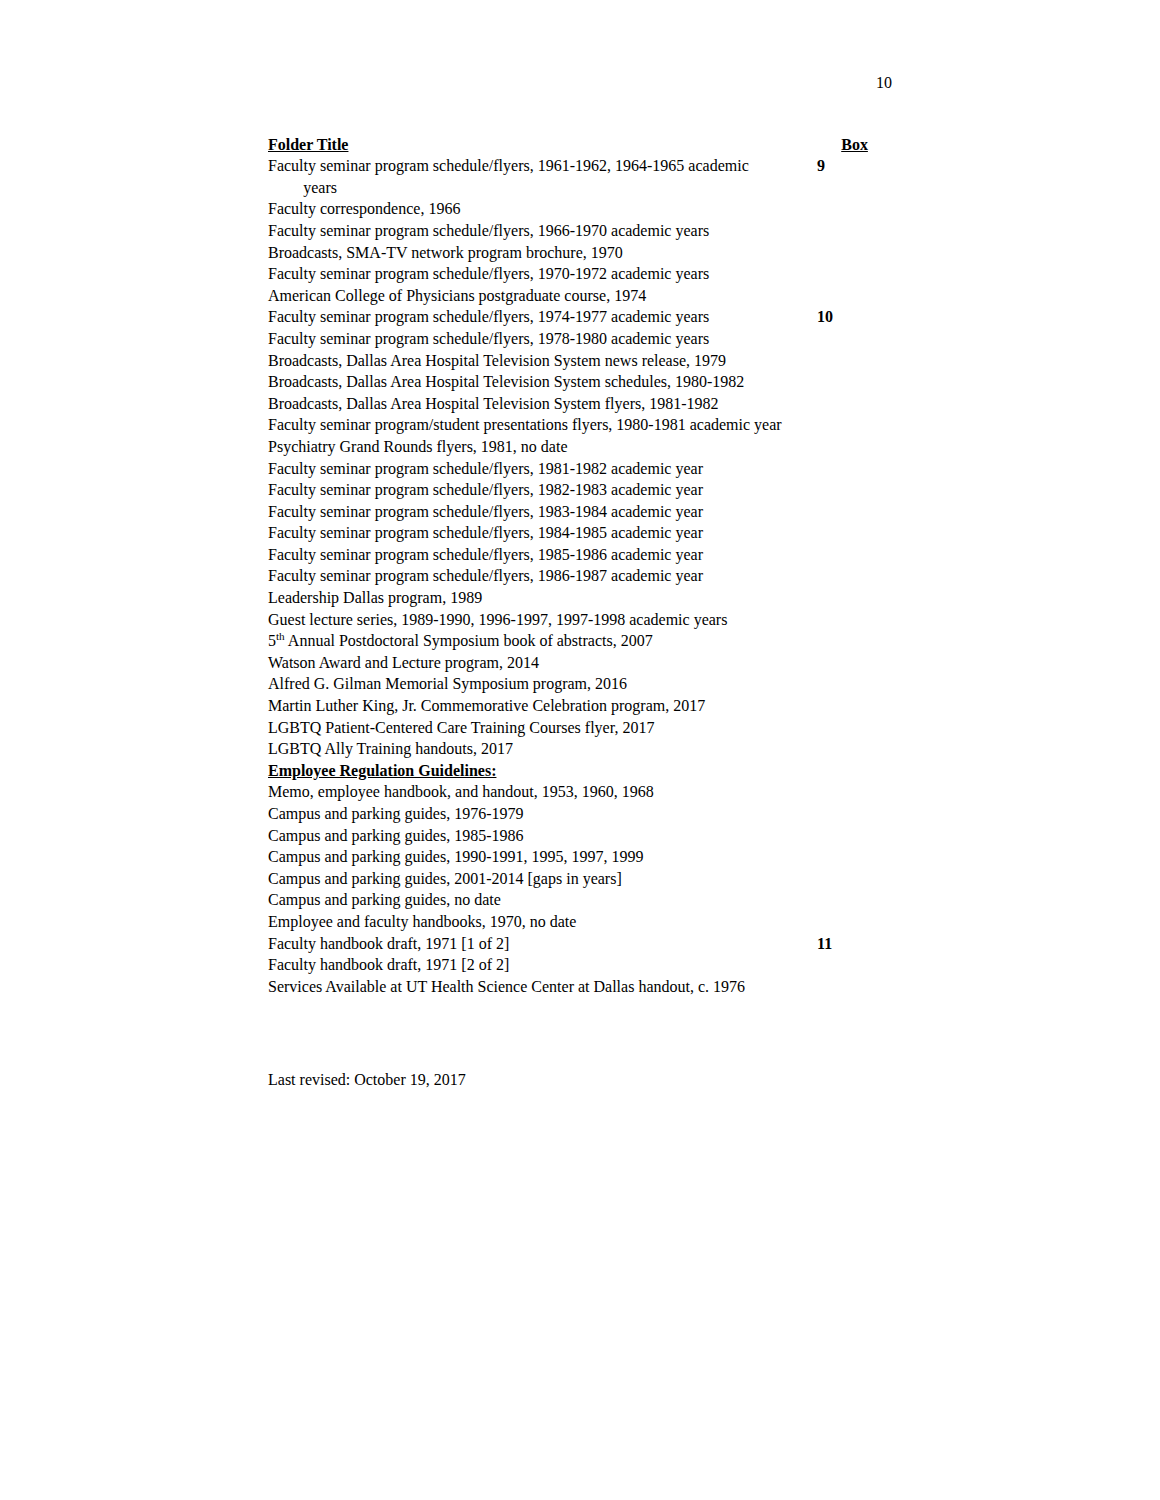10
| Folder Title | Box |
| --- | --- |
| Faculty seminar program schedule/flyers, 1961-1962, 1964-1965 academic years | 9 |
| Faculty correspondence, 1966 | |
| Faculty seminar program schedule/flyers, 1966-1970 academic years | |
| Broadcasts, SMA-TV network program brochure, 1970 | |
| Faculty seminar program schedule/flyers, 1970-1972 academic years | |
| American College of Physicians postgraduate course, 1974 | |
| Faculty seminar program schedule/flyers, 1974-1977 academic years | 10 |
| Faculty seminar program schedule/flyers, 1978-1980 academic years | |
| Broadcasts, Dallas Area Hospital Television System news release, 1979 | |
| Broadcasts, Dallas Area Hospital Television System schedules, 1980-1982 | |
| Broadcasts, Dallas Area Hospital Television System flyers, 1981-1982 | |
| Faculty seminar program/student presentations flyers, 1980-1981 academic year | |
| Psychiatry Grand Rounds flyers, 1981, no date | |
| Faculty seminar program schedule/flyers, 1981-1982 academic year | |
| Faculty seminar program schedule/flyers, 1982-1983 academic year | |
| Faculty seminar program schedule/flyers, 1983-1984 academic year | |
| Faculty seminar program schedule/flyers, 1984-1985 academic year | |
| Faculty seminar program schedule/flyers, 1985-1986 academic year | |
| Faculty seminar program schedule/flyers, 1986-1987 academic year | |
| Leadership Dallas program, 1989 | |
| Guest lecture series, 1989-1990, 1996-1997, 1997-1998 academic years | |
| 5 th Annual Postdoctoral Symposium book of abstracts, 2007 | |
| Watson Award and Lecture program, 2014 | |
| Alfred G. Gilman Memorial Symposium program, 2016 | |
| Martin Luther King, Jr. Commemorative Celebration program, 2017 | |
| LGBTQ Patient-Centered Care Training Courses flyer, 2017 | |
| LGBTQ Ally Training handouts, 2017 | |
| Employee Regulation Guidelines: | |
| Memo, employee handbook, and handout, 1953, 1960, 1968 | |
| Campus and parking guides, 1976-1979 | |
| Campus and parking guides, 1985-1986 | |
| Campus and parking guides, 1990-1991, 1995, 1997, 1999 | |
| Campus and parking guides, 2001-2014 [gaps in years] | |
| Campus and parking guides, no date | |
| Employee and faculty handbooks, 1970, no date | |
| Faculty handbook draft, 1971 [1 of 2] | 11 |
| Faculty handbook draft, 1971 [2 of 2] | |
| Services Available at UT Health Science Center at Dallas handout, c. 1976 | |
Last revised: October 19, 2017